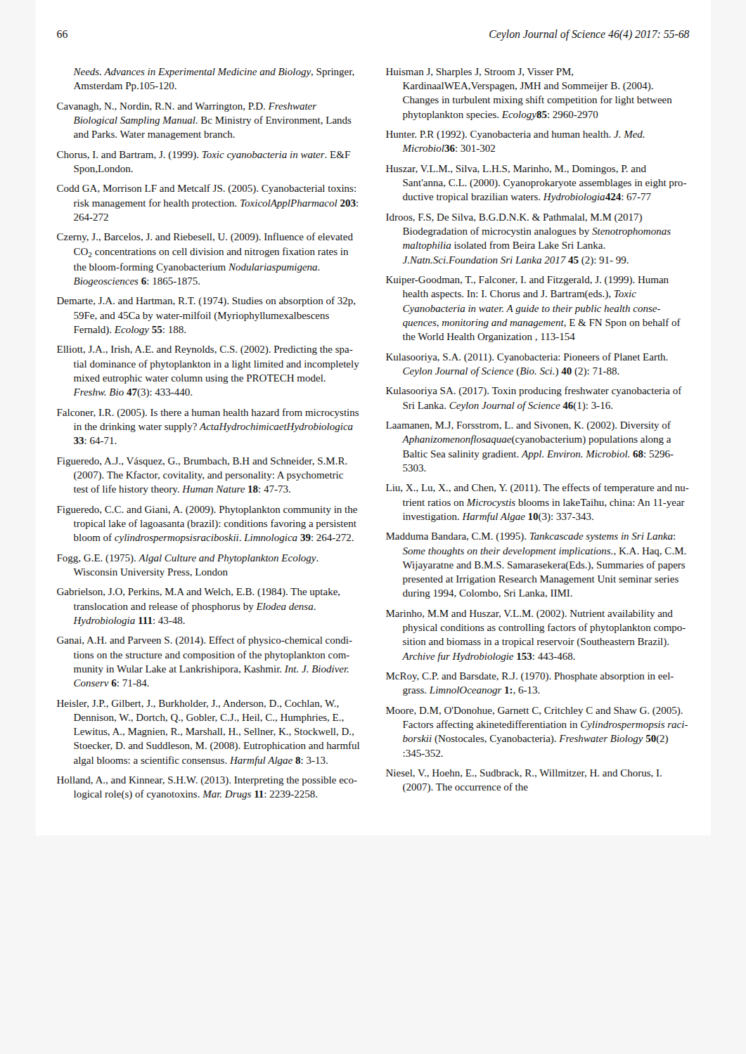66
Ceylon Journal of Science 46(4) 2017: 55-68
Needs. Advances in Experimental Medicine and Biology, Springer, Amsterdam Pp.105-120.
Cavanagh, N., Nordin, R.N. and Warrington, P.D. Freshwater Biological Sampling Manual. Bc Ministry of Environment, Lands and Parks. Water management branch.
Chorus, I. and Bartram, J. (1999). Toxic cyanobacteria in water. E&F Spon,London.
Codd GA, Morrison LF and Metcalf JS. (2005). Cyanobacterial toxins: risk management for health protection. ToxicolApplPharmacol 203: 264-272
Czerny, J., Barcelos, J. and Riebesell, U. (2009). Influence of elevated CO2 concentrations on cell division and nitrogen fixation rates in the bloom-forming Cyanobacterium Nodulariaspumigena. Biogeosciences 6: 1865-1875.
Demarte, J.A. and Hartman, R.T. (1974). Studies on absorption of 32p, 59Fe, and 45Ca by water-milfoil (Myriophyllumexalbescens Fernald). Ecology 55: 188.
Elliott, J.A., Irish, A.E. and Reynolds, C.S. (2002). Predicting the spatial dominance of phytoplankton in a light limited and incompletely mixed eutrophic water column using the PROTECH model. Freshw. Bio 47(3): 433-440.
Falconer, I.R. (2005). Is there a human health hazard from microcystins in the drinking water supply? ActaHydrochimicaetHydrobiologica 33: 64-71.
Figueredo, A.J., Vásquez, G., Brumbach, B.H and Schneider, S.M.R. (2007). The Kfactor, covitality, and personality: A psychometric test of life history theory. Human Nature 18: 47-73.
Figueredo, C.C. and Giani, A. (2009). Phytoplankton community in the tropical lake of lagoasanta (brazil): conditions favoring a persistent bloom of cylindrospermopsisraciboskii. Limnologica 39: 264-272.
Fogg, G.E. (1975). Algal Culture and Phytoplankton Ecology. Wisconsin University Press, London
Gabrielson, J.O, Perkins, M.A and Welch, E.B. (1984). The uptake, translocation and release of phosphorus by Elodea densa. Hydrobiologia 111: 43-48.
Ganai, A.H. and Parveen S. (2014). Effect of physico-chemical conditions on the structure and composition of the phytoplankton community in Wular Lake at Lankrishipora, Kashmir. Int. J. Biodiver. Conserv 6: 71-84.
Heisler, J.P., Gilbert, J., Burkholder, J., Anderson, D., Cochlan, W., Dennison, W., Dortch, Q., Gobler, C.J., Heil, C., Humphries, E., Lewitus, A., Magnien, R., Marshall, H., Sellner, K., Stockwell, D., Stoecker, D. and Suddleson, M. (2008). Eutrophication and harmful algal blooms: a scientific consensus. Harmful Algae 8: 3-13.
Holland, A., and Kinnear, S.H.W. (2013). Interpreting the possible ecological role(s) of cyanotoxins. Mar. Drugs 11: 2239-2258.
Huisman J, Sharples J, Stroom J, Visser PM, KardinaalWEA,Verspagen, JMH and Sommeijer B. (2004). Changes in turbulent mixing shift competition for light between phytoplankton species. Ecology 85: 2960-2970
Hunter. P.R (1992). Cyanobacteria and human health. J. Med. Microbiol 36: 301-302
Huszar, V.L.M., Silva, L.H.S, Marinho, M., Domingos, P. and Sant'anna, C.L. (2000). Cyanoprokaryote assemblages in eight productive tropical brazilian waters. Hydrobiologia 424: 67-77
Idroos, F.S, De Silva, B.G.D.N.K. & Pathmalal, M.M (2017) Biodegradation of microcystin analogues by Stenotrophomonas maltophilia isolated from Beira Lake Sri Lanka. J.Natn.Sci.Foundation Sri Lanka 2017 45 (2): 91- 99.
Kuiper-Goodman, T., Falconer, I. and Fitzgerald, J. (1999). Human health aspects. In: I. Chorus and J. Bartram(eds.), Toxic Cyanobacteria in water. A guide to their public health consequences, monitoring and management, E & FN Spon on behalf of the World Health Organization , 113-154
Kulasooriya, S.A. (2011). Cyanobacteria: Pioneers of Planet Earth. Ceylon Journal of Science (Bio. Sci.) 40 (2): 71-88.
Kulasooriya SA. (2017). Toxin producing freshwater cyanobacteria of Sri Lanka. Ceylon Journal of Science 46(1): 3-16.
Laamanen, M.J, Forsstrom, L. and Sivonen, K. (2002). Diversity of Aphanizomenonflosaquae(cyanobacterium) populations along a Baltic Sea salinity gradient. Appl. Environ. Microbiol. 68: 5296-5303.
Liu, X., Lu, X., and Chen, Y. (2011). The effects of temperature and nutrient ratios on Microcystis blooms in lakeTaihu, china: An 11-year investigation. Harmful Algae 10(3): 337-343.
Madduma Bandara, C.M. (1995). Tankcascade systems in Sri Lanka: Some thoughts on their development implications., K.A. Haq, C.M. Wijayaratne and B.M.S. Samarasekera(Eds.), Summaries of papers presented at Irrigation Research Management Unit seminar series during 1994, Colombo, Sri Lanka, IIMI.
Marinho, M.M and Huszar, V.L.M. (2002). Nutrient availability and physical conditions as controlling factors of phytoplankton composition and biomass in a tropical reservoir (Southeastern Brazil). Archive fur Hydrobiologie 153: 443-468.
McRoy, C.P. and Barsdate, R.J. (1970). Phosphate absorption in eelgrass. LimnolOceanogr 1:, 6-13.
Moore, D.M, O'Donohue, Garnett C, Critchley C and Shaw G. (2005). Factors affecting akinetedifferentiation in Cylindrospermopsis raciborskii (Nostocales, Cyanobacteria). Freshwater Biology 50(2) :345-352.
Niesel, V., Hoehn, E., Sudbrack, R., Willmitzer, H. and Chorus, I. (2007). The occurrence of the